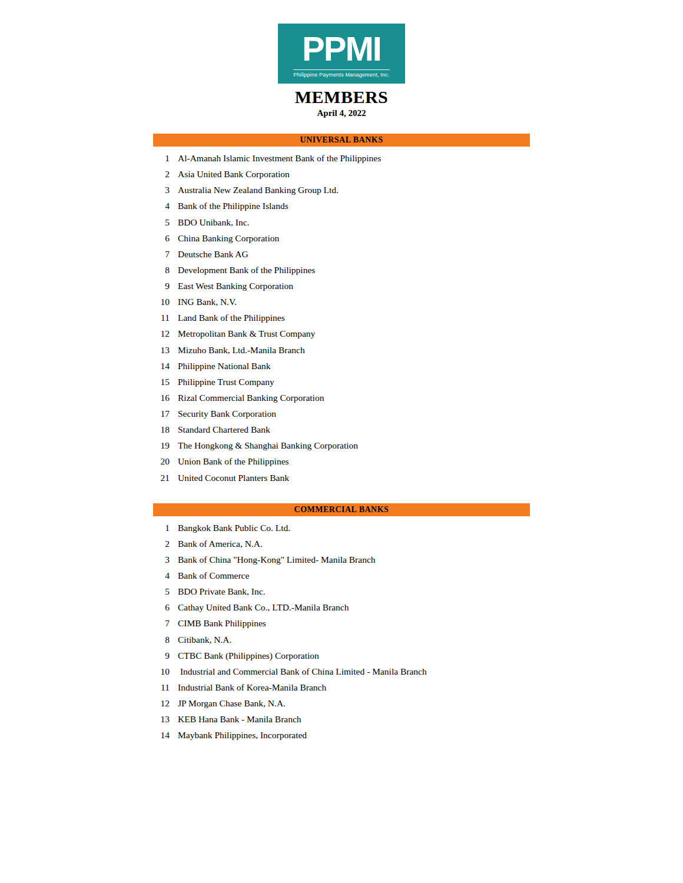PPMI Philippine Payments Management, Inc.
MEMBERS
April 4, 2022
UNIVERSAL BANKS
Al-Amanah Islamic Investment Bank of the Philippines
Asia United Bank Corporation
Australia New Zealand Banking Group Ltd.
Bank of the Philippine Islands
BDO Unibank, Inc.
China Banking Corporation
Deutsche Bank AG
Development Bank of the Philippines
East West Banking Corporation
ING Bank, N.V.
Land Bank of the Philippines
Metropolitan Bank & Trust Company
Mizuho Bank, Ltd.-Manila Branch
Philippine National Bank
Philippine Trust Company
Rizal Commercial Banking Corporation
Security Bank Corporation
Standard Chartered Bank
The Hongkong & Shanghai Banking Corporation
Union Bank of the Philippines
United Coconut Planters Bank
COMMERCIAL BANKS
Bangkok Bank Public Co. Ltd.
Bank of America, N.A.
Bank of China "Hong-Kong" Limited- Manila Branch
Bank of Commerce
BDO Private Bank, Inc.
Cathay United Bank Co., LTD.-Manila Branch
CIMB Bank Philippines
Citibank, N.A.
CTBC Bank (Philippines) Corporation
Industrial and Commercial Bank of China Limited - Manila Branch
Industrial Bank of Korea-Manila Branch
JP Morgan Chase Bank, N.A.
KEB Hana Bank - Manila Branch
Maybank Philippines, Incorporated